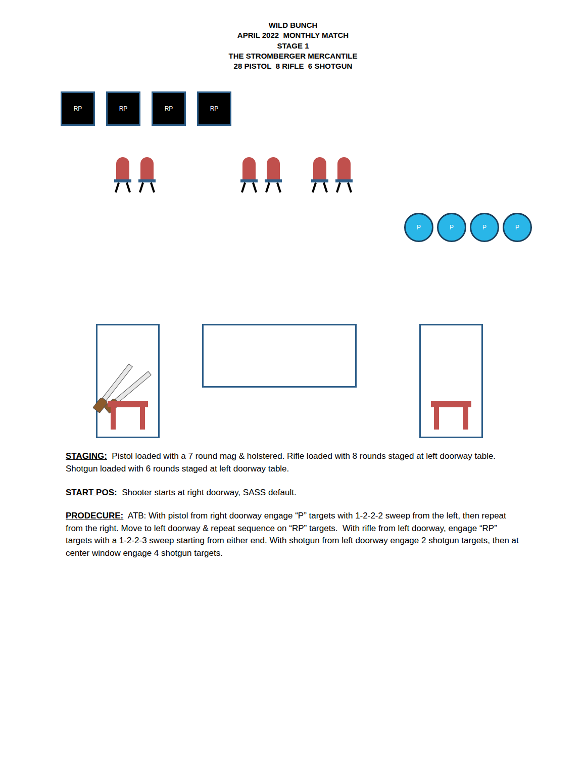WILD BUNCH
APRIL 2022 MONTHLY MATCH
STAGE 1
THE STROMBERGER MERCANTILE
28 PISTOL 8 RIFLE 6 SHOTGUN
RP
RP
RP
RP
P
P
P
P
STAGING: Pistol loaded with a 7 round mag & holstered. Rifle loaded with 8 rounds staged at left doorway table. Shotgun loaded with 6 rounds staged at left doorway table.
START POS: Shooter starts at right doorway, SASS default.
PRODECURE: ATB: With pistol from right doorway engage “P” targets with 1-2-2-2 sweep from the left, then repeat from the right. Move to left doorway & repeat sequence on “RP” targets. With rifle from left doorway, engage “RP” targets with a 1-2-2-3 sweep starting from either end. With shotgun from left doorway engage 2 shotgun targets, then at center window engage 4 shotgun targets.